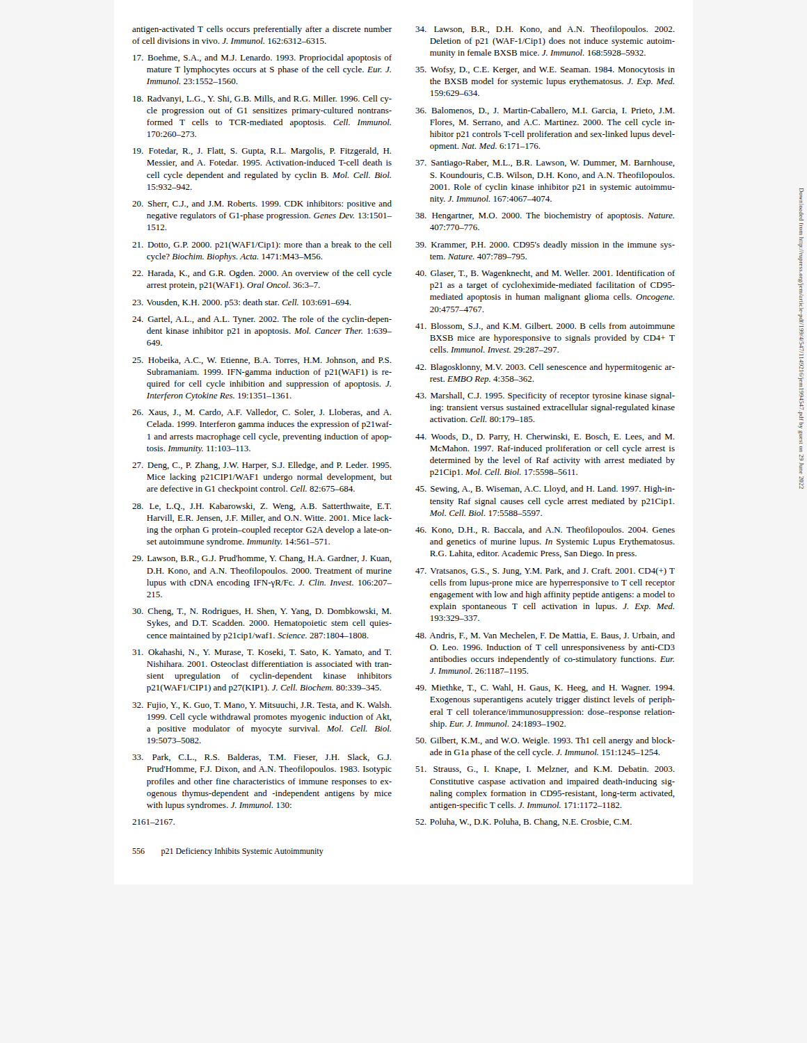Downloaded from http://rupress.org/jem/article-pdf/199/4/547/1149216/jem1994547.pdf by guest on 29 June 2022
antigen-activated T cells occurs preferentially after a discrete number of cell divisions in vivo. J. Immunol. 162:6312–6315.
17. Boehme, S.A., and M.J. Lenardo. 1993. Propriocidal apoptosis of mature T lymphocytes occurs at S phase of the cell cycle. Eur. J. Immunol. 23:1552–1560.
18. Radvanyi, L.G., Y. Shi, G.B. Mills, and R.G. Miller. 1996. Cell cycle progression out of G1 sensitizes primary-cultured nontransformed T cells to TCR-mediated apoptosis. Cell. Immunol. 170:260–273.
19. Fotedar, R., J. Flatt, S. Gupta, R.L. Margolis, P. Fitzgerald, H. Messier, and A. Fotedar. 1995. Activation-induced T-cell death is cell cycle dependent and regulated by cyclin B. Mol. Cell. Biol. 15:932–942.
20. Sherr, C.J., and J.M. Roberts. 1999. CDK inhibitors: positive and negative regulators of G1-phase progression. Genes Dev. 13:1501–1512.
21. Dotto, G.P. 2000. p21(WAF1/Cip1): more than a break to the cell cycle? Biochim. Biophys. Acta. 1471:M43–M56.
22. Harada, K., and G.R. Ogden. 2000. An overview of the cell cycle arrest protein, p21(WAF1). Oral Oncol. 36:3–7.
23. Vousden, K.H. 2000. p53: death star. Cell. 103:691–694.
24. Gartel, A.L., and A.L. Tyner. 2002. The role of the cyclin-dependent kinase inhibitor p21 in apoptosis. Mol. Cancer Ther. 1:639–649.
25. Hobeika, A.C., W. Etienne, B.A. Torres, H.M. Johnson, and P.S. Subramaniam. 1999. IFN-gamma induction of p21(WAF1) is required for cell cycle inhibition and suppression of apoptosis. J. Interferon Cytokine Res. 19:1351–1361.
26. Xaus, J., M. Cardo, A.F. Valledor, C. Soler, J. Lloberas, and A. Celada. 1999. Interferon gamma induces the expression of p21waf-1 and arrests macrophage cell cycle, preventing induction of apoptosis. Immunity. 11:103–113.
27. Deng, C., P. Zhang, J.W. Harper, S.J. Elledge, and P. Leder. 1995. Mice lacking p21CIP1/WAF1 undergo normal development, but are defective in G1 checkpoint control. Cell. 82:675–684.
28. Le, L.Q., J.H. Kabarowski, Z. Weng, A.B. Satterthwaite, E.T. Harvill, E.R. Jensen, J.F. Miller, and O.N. Witte. 2001. Mice lacking the orphan G protein–coupled receptor G2A develop a late-onset autoimmune syndrome. Immunity. 14:561–571.
29. Lawson, B.R., G.J. Prud'homme, Y. Chang, H.A. Gardner, J. Kuan, D.H. Kono, and A.N. Theofilopoulos. 2000. Treatment of murine lupus with cDNA encoding IFN-γR/Fc. J. Clin. Invest. 106:207–215.
30. Cheng, T., N. Rodrigues, H. Shen, Y. Yang, D. Dombkowski, M. Sykes, and D.T. Scadden. 2000. Hematopoietic stem cell quiescence maintained by p21cip1/waf1. Science. 287:1804–1808.
31. Okahashi, N., Y. Murase, T. Koseki, T. Sato, K. Yamato, and T. Nishihara. 2001. Osteoclast differentiation is associated with transient upregulation of cyclin-dependent kinase inhibitors p21(WAF1/CIP1) and p27(KIP1). J. Cell. Biochem. 80:339–345.
32. Fujio, Y., K. Guo, T. Mano, Y. Mitsuuchi, J.R. Testa, and K. Walsh. 1999. Cell cycle withdrawal promotes myogenic induction of Akt, a positive modulator of myocyte survival. Mol. Cell. Biol. 19:5073–5082.
33. Park, C.L., R.S. Balderas, T.M. Fieser, J.H. Slack, G.J. Prud'Homme, F.J. Dixon, and A.N. Theofilopoulos. 1983. Isotypic profiles and other fine characteristics of immune responses to exogenous thymus-dependent and -independent antigens by mice with lupus syndromes. J. Immunol. 130:
2161–2167.
34. Lawson, B.R., D.H. Kono, and A.N. Theofilopoulos. 2002. Deletion of p21 (WAF-1/Cip1) does not induce systemic autoimmunity in female BXSB mice. J. Immunol. 168:5928–5932.
35. Wofsy, D., C.E. Kerger, and W.E. Seaman. 1984. Monocytosis in the BXSB model for systemic lupus erythematosus. J. Exp. Med. 159:629–634.
36. Balomenos, D., J. Martin-Caballero, M.I. Garcia, I. Prieto, J.M. Flores, M. Serrano, and A.C. Martinez. 2000. The cell cycle inhibitor p21 controls T-cell proliferation and sex-linked lupus development. Nat. Med. 6:171–176.
37. Santiago-Raber, M.L., B.R. Lawson, W. Dummer, M. Barnhouse, S. Koundouris, C.B. Wilson, D.H. Kono, and A.N. Theofilopoulos. 2001. Role of cyclin kinase inhibitor p21 in systemic autoimmunity. J. Immunol. 167:4067–4074.
38. Hengartner, M.O. 2000. The biochemistry of apoptosis. Nature. 407:770–776.
39. Krammer, P.H. 2000. CD95's deadly mission in the immune system. Nature. 407:789–795.
40. Glaser, T., B. Wagenknecht, and M. Weller. 2001. Identification of p21 as a target of cycloheximide-mediated facilitation of CD95-mediated apoptosis in human malignant glioma cells. Oncogene. 20:4757–4767.
41. Blossom, S.J., and K.M. Gilbert. 2000. B cells from autoimmune BXSB mice are hyporesponsive to signals provided by CD4+ T cells. Immunol. Invest. 29:287–297.
42. Blagosklonny, M.V. 2003. Cell senescence and hypermitogenic arrest. EMBO Rep. 4:358–362.
43. Marshall, C.J. 1995. Specificity of receptor tyrosine kinase signaling: transient versus sustained extracellular signal-regulated kinase activation. Cell. 80:179–185.
44. Woods, D., D. Parry, H. Cherwinski, E. Bosch, E. Lees, and M. McMahon. 1997. Raf-induced proliferation or cell cycle arrest is determined by the level of Raf activity with arrest mediated by p21Cip1. Mol. Cell. Biol. 17:5598–5611.
45. Sewing, A., B. Wiseman, A.C. Lloyd, and H. Land. 1997. High-intensity Raf signal causes cell cycle arrest mediated by p21Cip1. Mol. Cell. Biol. 17:5588–5597.
46. Kono, D.H., R. Baccala, and A.N. Theofilopoulos. 2004. Genes and genetics of murine lupus. In Systemic Lupus Erythematosus. R.G. Lahita, editor. Academic Press, San Diego. In press.
47. Vratsanos, G.S., S. Jung, Y.M. Park, and J. Craft. 2001. CD4(+) T cells from lupus-prone mice are hyperresponsive to T cell receptor engagement with low and high affinity peptide antigens: a model to explain spontaneous T cell activation in lupus. J. Exp. Med. 193:329–337.
48. Andris, F., M. Van Mechelen, F. De Mattia, E. Baus, J. Urbain, and O. Leo. 1996. Induction of T cell unresponsiveness by anti-CD3 antibodies occurs independently of co-stimulatory functions. Eur. J. Immunol. 26:1187–1195.
49. Miethke, T., C. Wahl, H. Gaus, K. Heeg, and H. Wagner. 1994. Exogenous superantigens acutely trigger distinct levels of peripheral T cell tolerance/immunosuppression: dose–response relationship. Eur. J. Immunol. 24:1893–1902.
50. Gilbert, K.M., and W.O. Weigle. 1993. Th1 cell anergy and blockade in G1a phase of the cell cycle. J. Immunol. 151:1245–1254.
51. Strauss, G., I. Knape, I. Melzner, and K.M. Debatin. 2003. Constitutive caspase activation and impaired death-inducing signaling complex formation in CD95-resistant, long-term activated, antigen-specific T cells. J. Immunol. 171:1172–1182.
52. Poluha, W., D.K. Poluha, B. Chang, N.E. Crosbie, C.M.
556 p21 Deficiency Inhibits Systemic Autoimmunity